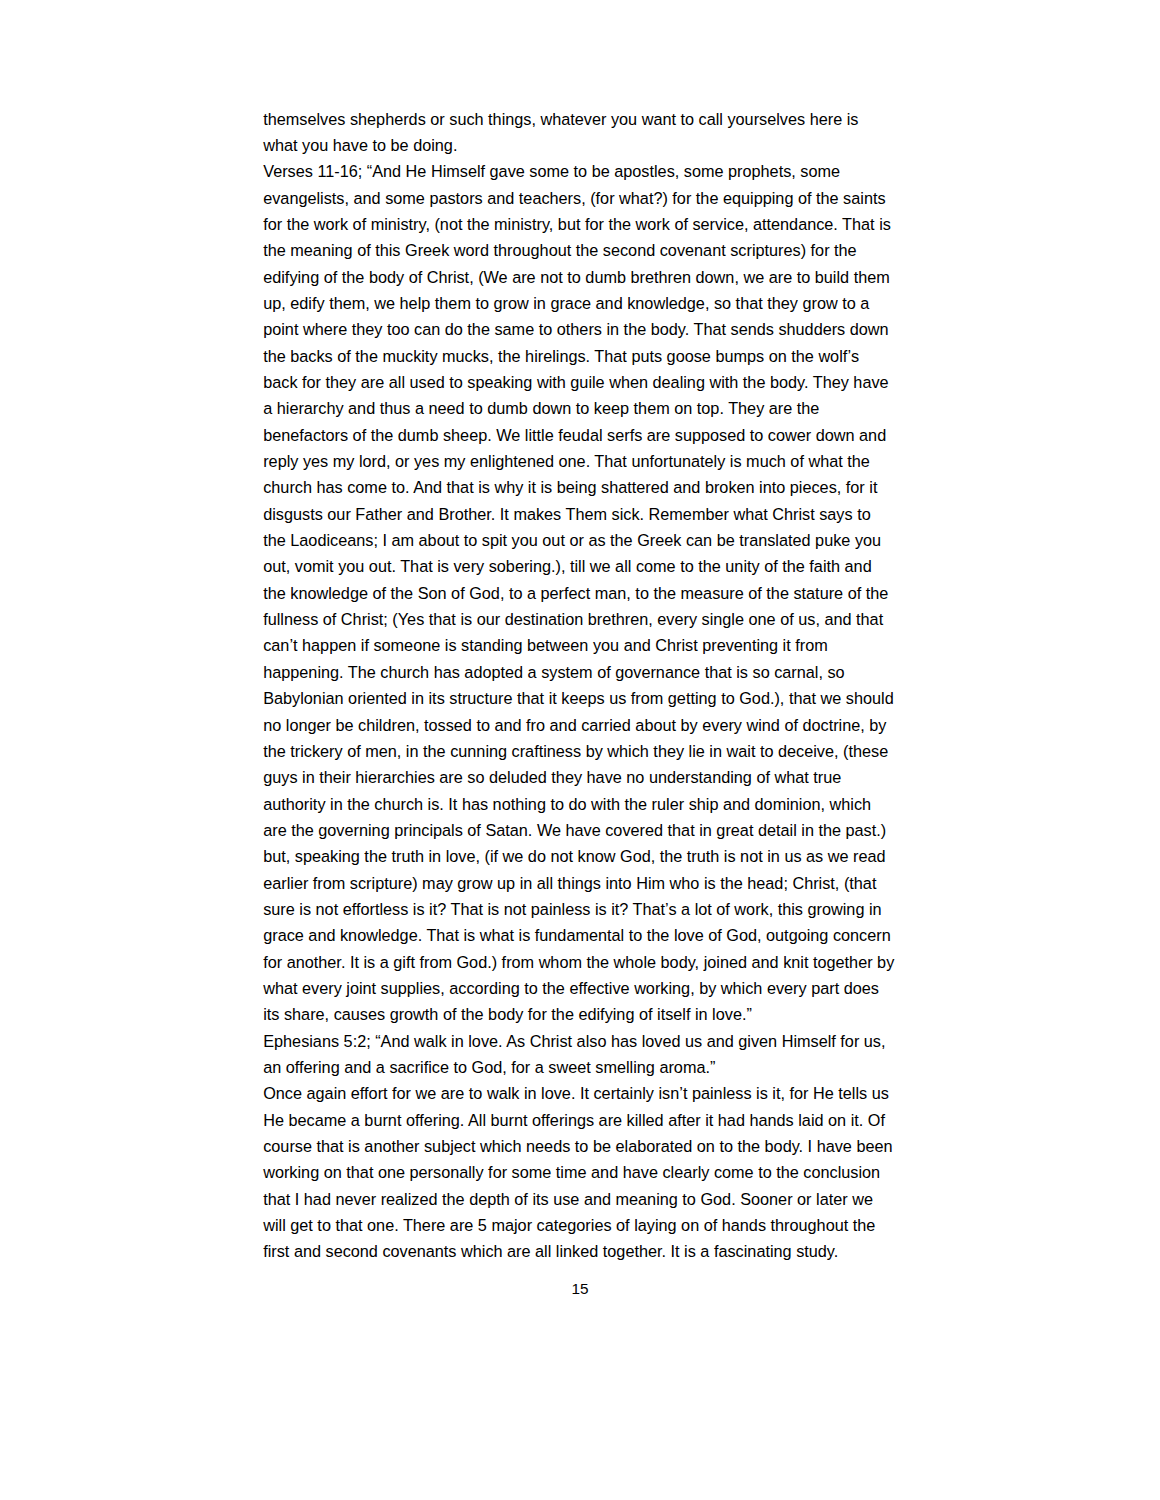themselves shepherds or such things, whatever you want to call yourselves here is what you have to be doing.
Verses 11-16; “And He Himself gave some to be apostles, some prophets, some evangelists, and some pastors and teachers, (for what?) for the equipping of the saints for the work of ministry, (not the ministry, but for the work of service, attendance. That is the meaning of this Greek word throughout the second covenant scriptures) for the edifying of the body of Christ, (We are not to dumb brethren down, we are to build them up, edify them, we help them to grow in grace and knowledge, so that they grow to a point where they too can do the same to others in the body. That sends shudders down the backs of the muckity mucks, the hirelings. That puts goose bumps on the wolf’s back for they are all used to speaking with guile when dealing with the body. They have a hierarchy and thus a need to dumb down to keep them on top. They are the benefactors of the dumb sheep. We little feudal serfs are supposed to cower down and reply yes my lord, or yes my enlightened one. That unfortunately is much of what the church has come to. And that is why it is being shattered and broken into pieces, for it disgusts our Father and Brother. It makes Them sick. Remember what Christ says to the Laodiceans; I am about to spit you out or as the Greek can be translated puke you out, vomit you out. That is very sobering.), till we all come to the unity of the faith and the knowledge of the Son of God, to a perfect man, to the measure of the stature of the fullness of Christ; (Yes that is our destination brethren, every single one of us, and that can’t happen if someone is standing between you and Christ preventing it from happening. The church has adopted a system of governance that is so carnal, so Babylonian oriented in its structure that it keeps us from getting to God.), that we should no longer be children, tossed to and fro and carried about by every wind of doctrine, by the trickery of men, in the cunning craftiness by which they lie in wait to deceive, (these guys in their hierarchies are so deluded they have no understanding of what true authority in the church is. It has nothing to do with the ruler ship and dominion, which are the governing principals of Satan. We have covered that in great detail in the past.) but, speaking the truth in love, (if we do not know God, the truth is not in us as we read earlier from scripture) may grow up in all things into Him who is the head; Christ, (that sure is not effortless is it? That is not painless is it? That’s a lot of work, this growing in grace and knowledge. That is what is fundamental to the love of God, outgoing concern for another. It is a gift from God.) from whom the whole body, joined and knit together by what every joint supplies, according to the effective working, by which every part does its share, causes growth of the body for the edifying of itself in love.”
Ephesians 5:2; “And walk in love. As Christ also has loved us and given Himself for us, an offering and a sacrifice to God, for a sweet smelling aroma.”
Once again effort for we are to walk in love. It certainly isn’t painless is it, for He tells us He became a burnt offering. All burnt offerings are killed after it had hands laid on it. Of course that is another subject which needs to be elaborated on to the body. I have been working on that one personally for some time and have clearly come to the conclusion that I had never realized the depth of its use and meaning to God. Sooner or later we will get to that one. There are 5 major categories of laying on of hands throughout the first and second covenants which are all linked together. It is a fascinating study.
15